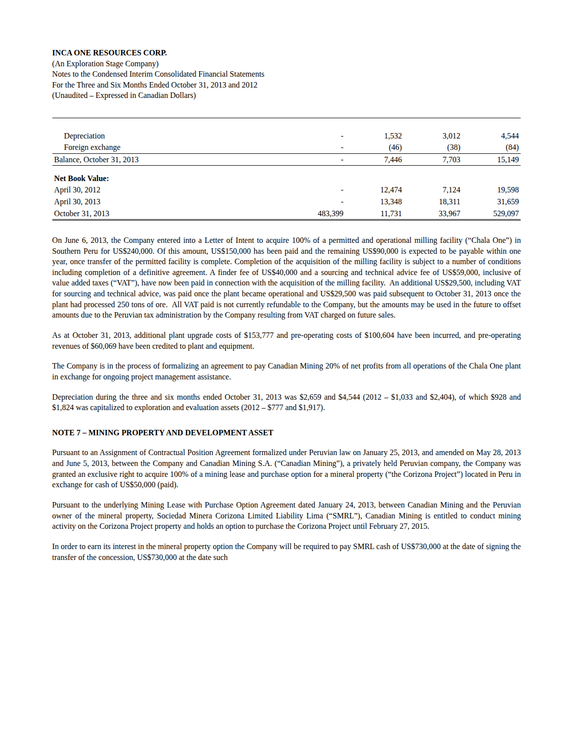INCA ONE RESOURCES CORP.
(An Exploration Stage Company)
Notes to the Condensed Interim Consolidated Financial Statements
For the Three and Six Months Ended October 31, 2013 and 2012
(Unaudited – Expressed in Canadian Dollars)
| Depreciation | - | 1,532 | 3,012 | 4,544 |
| Foreign exchange | - | (46) | (38) | (84) |
| Balance, October 31, 2013 | - | 7,446 | 7,703 | 15,149 |
| Net Book Value: | | | | |
| April 30, 2012 | - | 12,474 | 7,124 | 19,598 |
| April 30, 2013 | - | 13,348 | 18,311 | 31,659 |
| October 31, 2013 | 483,399 | 11,731 | 33,967 | 529,097 |
On June 6, 2013, the Company entered into a Letter of Intent to acquire 100% of a permitted and operational milling facility (“Chala One”) in Southern Peru for US$240,000. Of this amount, US$150,000 has been paid and the remaining US$90,000 is expected to be payable within one year, once transfer of the permitted facility is complete. Completion of the acquisition of the milling facility is subject to a number of conditions including completion of a definitive agreement. A finder fee of US$40,000 and a sourcing and technical advice fee of US$59,000, inclusive of value added taxes (“VAT”), have now been paid in connection with the acquisition of the milling facility. An additional US$29,500, including VAT for sourcing and technical advice, was paid once the plant became operational and US$29,500 was paid subsequent to October 31, 2013 once the plant had processed 250 tons of ore. All VAT paid is not currently refundable to the Company, but the amounts may be used in the future to offset amounts due to the Peruvian tax administration by the Company resulting from VAT charged on future sales.
As at October 31, 2013, additional plant upgrade costs of $153,777 and pre-operating costs of $100,604 have been incurred, and pre-operating revenues of $60,069 have been credited to plant and equipment.
The Company is in the process of formalizing an agreement to pay Canadian Mining 20% of net profits from all operations of the Chala One plant in exchange for ongoing project management assistance.
Depreciation during the three and six months ended October 31, 2013 was $2,659 and $4,544 (2012 – $1,033 and $2,404), of which $928 and $1,824 was capitalized to exploration and evaluation assets (2012 – $777 and $1,917).
NOTE 7 – MINING PROPERTY AND DEVELOPMENT ASSET
Pursuant to an Assignment of Contractual Position Agreement formalized under Peruvian law on January 25, 2013, and amended on May 28, 2013 and June 5, 2013, between the Company and Canadian Mining S.A. (“Canadian Mining”), a privately held Peruvian company, the Company was granted an exclusive right to acquire 100% of a mining lease and purchase option for a mineral property (“the Corizona Project”) located in Peru in exchange for cash of US$50,000 (paid).
Pursuant to the underlying Mining Lease with Purchase Option Agreement dated January 24, 2013, between Canadian Mining and the Peruvian owner of the mineral property, Sociedad Minera Corizona Limited Liability Lima (“SMRL”), Canadian Mining is entitled to conduct mining activity on the Corizona Project property and holds an option to purchase the Corizona Project until February 27, 2015.
In order to earn its interest in the mineral property option the Company will be required to pay SMRL cash of US$730,000 at the date of signing the transfer of the concession, US$730,000 at the date such